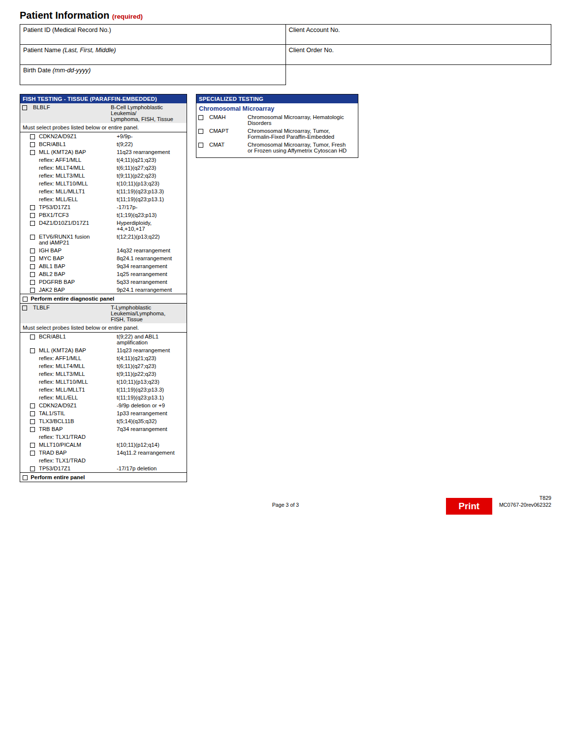Patient Information (required)
| Patient ID (Medical Record No.) | Client Account No. |
| Patient Name (Last, First, Middle) | Client Order No. |
| Birth Date (mm-dd-yyyy) | |
FISH TESTING - TISSUE (PARAFFIN-EMBEDDED)
| | BLBLF | B-Cell Lymphoblastic Leukemia/ Lymphoma, FISH, Tissue |
Must select probes listed below or entire panel.
| | CDKN2A/D9Z1 | +9/9p- |
| | BCR/ABL1 | t(9;22) |
| | MLL (KMT2A) BAP | 11q23 rearrangement |
| | reflex: AFF1/MLL | t(4;11)(q21;q23) |
| | reflex: MLLT4/MLL | t(6;11)(q27;q23) |
| | reflex: MLLT3/MLL | t(9;11)(p22;q23) |
| | reflex: MLLT10/MLL | t(10;11)(p13;q23) |
| | reflex: MLL/MLLT1 | t(11;19)(q23;p13.3) |
| | reflex: MLL/ELL | t(11;19)(q23;p13.1) |
| | TP53/D17Z1 | -17/17p- |
| | PBX1/TCF3 | t(1;19)(q23;p13) |
| | D4Z1/D10Z1/D17Z1 | Hyperdiploidy, +4,+10,+17 |
| | ETV6/RUNX1 fusion and iAMP21 | t(12;21)(p13;q22) |
| | IGH BAP | 14q32 rearrangement |
| | MYC BAP | 8q24.1 rearrangement |
| | ABL1 BAP | 9q34 rearrangement |
| | ABL2 BAP | 1q25 rearrangement |
| | PDGFRB BAP | 5q33 rearrangement |
| | JAK2 BAP | 9p24.1 rearrangement |
Perform entire diagnostic panel
| | TLBLF | T-Lymphoblastic Leukemia/Lymphoma, FISH, Tissue |
Must select probes listed below or entire panel.
| | BCR/ABL1 | t(9;22) and ABL1 amplification |
| | MLL (KMT2A) BAP | 11q23 rearrangement |
| | reflex: AFF1/MLL | t(4;11)(q21;q23) |
| | reflex: MLLT4/MLL | t(6;11)(q27;q23) |
| | reflex: MLLT3/MLL | t(9;11)(p22;q23) |
| | reflex: MLLT10/MLL | t(10;11)(p13;q23) |
| | reflex: MLL/MLLT1 | t(11;19)(q23;p13.3) |
| | reflex: MLL/ELL | t(11;19)(q23;p13.1) |
| | CDKN2A/D9Z1 | -9/9p deletion or +9 |
| | TAL1/STIL | 1p33 rearrangement |
| | TLX3/BCL11B | t(5;14)(q35;q32) |
| | TRB BAP | 7q34 rearrangement |
| | reflex: TLX1/TRAD | |
| | MLLT10/PICALM | t(10;11)(p12;q14) |
| | TRAD BAP | 14q11.2 rearrangement |
| | reflex: TLX1/TRAD | |
| | TP53/D17Z1 | -17/17p deletion |
Perform entire panel
SPECIALIZED TESTING
Chromosomal Microarray
| | CMAH | Chromosomal Microarray, Hematologic Disorders |
| | CMAPT | Chromosomal Microarray, Tumor, Formalin-Fixed Paraffin-Embedded |
| | CMAT | Chromosomal Microarray, Tumor, Fresh or Frozen using Affymetrix Cytoscan HD |
Page 3 of 3
Print
T829
MC0767-20rev062322